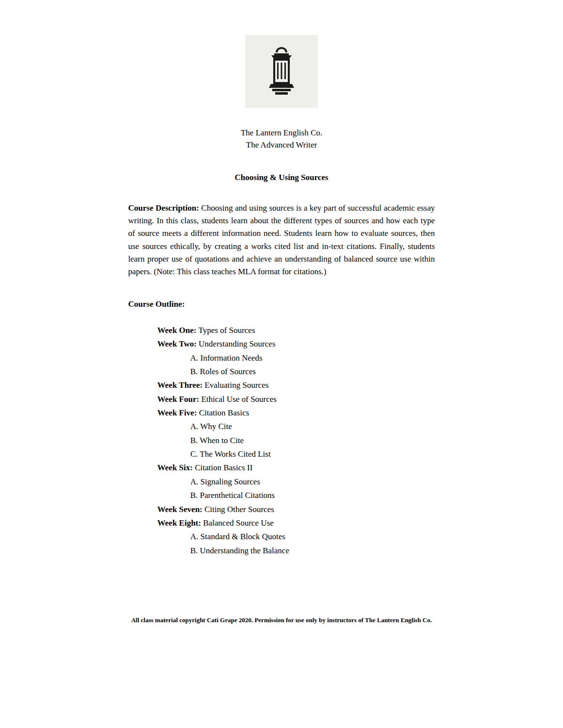The Lantern English Co.
The Advanced Writer
Choosing & Using Sources
Course Description: Choosing and using sources is a key part of successful academic essay writing. In this class, students learn about the different types of sources and how each type of source meets a different information need. Students learn how to evaluate sources, then use sources ethically, by creating a works cited list and in-text citations. Finally, students learn proper use of quotations and achieve an understanding of balanced source use within papers. (Note: This class teaches MLA format for citations.)
Course Outline:
Week One: Types of Sources
Week Two: Understanding Sources
A. Information Needs
B. Roles of Sources
Week Three: Evaluating Sources
Week Four: Ethical Use of Sources
Week Five: Citation Basics
A. Why Cite
B. When to Cite
C. The Works Cited List
Week Six: Citation Basics II
A. Signaling Sources
B. Parenthetical Citations
Week Seven: Citing Other Sources
Week Eight: Balanced Source Use
A. Standard & Block Quotes
B. Understanding the Balance
All class material copyright Cati Grape 2020. Permission for use only by instructors of The Lantern English Co.